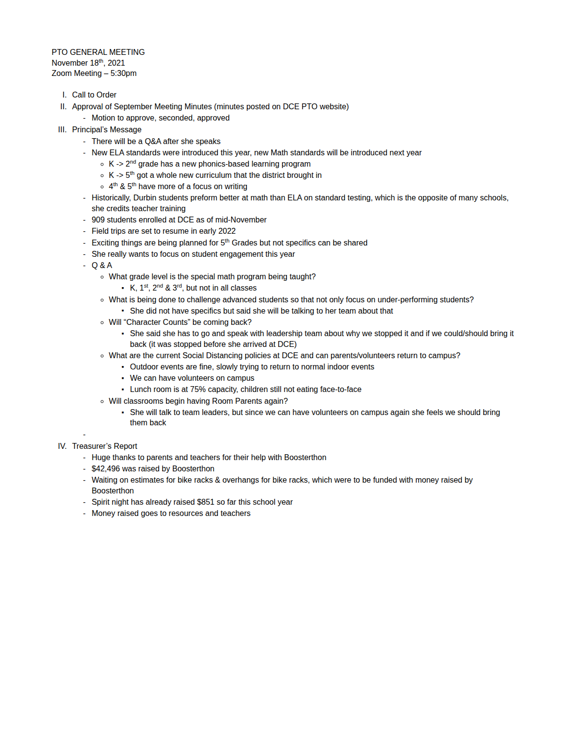PTO GENERAL MEETING
November 18th, 2021
Zoom Meeting – 5:30pm
Call to Order
Approval of September Meeting Minutes (minutes posted on DCE PTO website)
Motion to approve, seconded, approved
Principal’s Message
There will be a Q&A after she speaks
New ELA standards were introduced this year, new Math standards will be introduced next year
K -> 2nd grade has a new phonics-based learning program
K -> 5th got a whole new curriculum that the district brought in
4th & 5th have more of a focus on writing
Historically, Durbin students preform better at math than ELA on standard testing, which is the opposite of many schools, she credits teacher training
909 students enrolled at DCE as of mid-November
Field trips are set to resume in early 2022
Exciting things are being planned for 5th Grades but not specifics can be shared
She really wants to focus on student engagement this year
Q & A
What grade level is the special math program being taught?
K, 1st, 2nd & 3rd, but not in all classes
What is being done to challenge advanced students so that not only focus on under-performing students?
She did not have specifics but said she will be talking to her team about that
Will “Character Counts” be coming back?
She said she has to go and speak with leadership team about why we stopped it and if we could/should bring it back (it was stopped before she arrived at DCE)
What are the current Social Distancing policies at DCE and can parents/volunteers return to campus?
Outdoor events are fine, slowly trying to return to normal indoor events
We can have volunteers on campus
Lunch room is at 75% capacity, children still not eating face-to-face
Will classrooms begin having Room Parents again?
She will talk to team leaders, but since we can have volunteers on campus again she feels we should bring them back
Treasurer’s Report
Huge thanks to parents and teachers for their help with Boosterthon
$42,496 was raised by Boosterthon
Waiting on estimates for bike racks & overhangs for bike racks, which were to be funded with money raised by Boosterthon
Spirit night has already raised $851 so far this school year
Money raised goes to resources and teachers